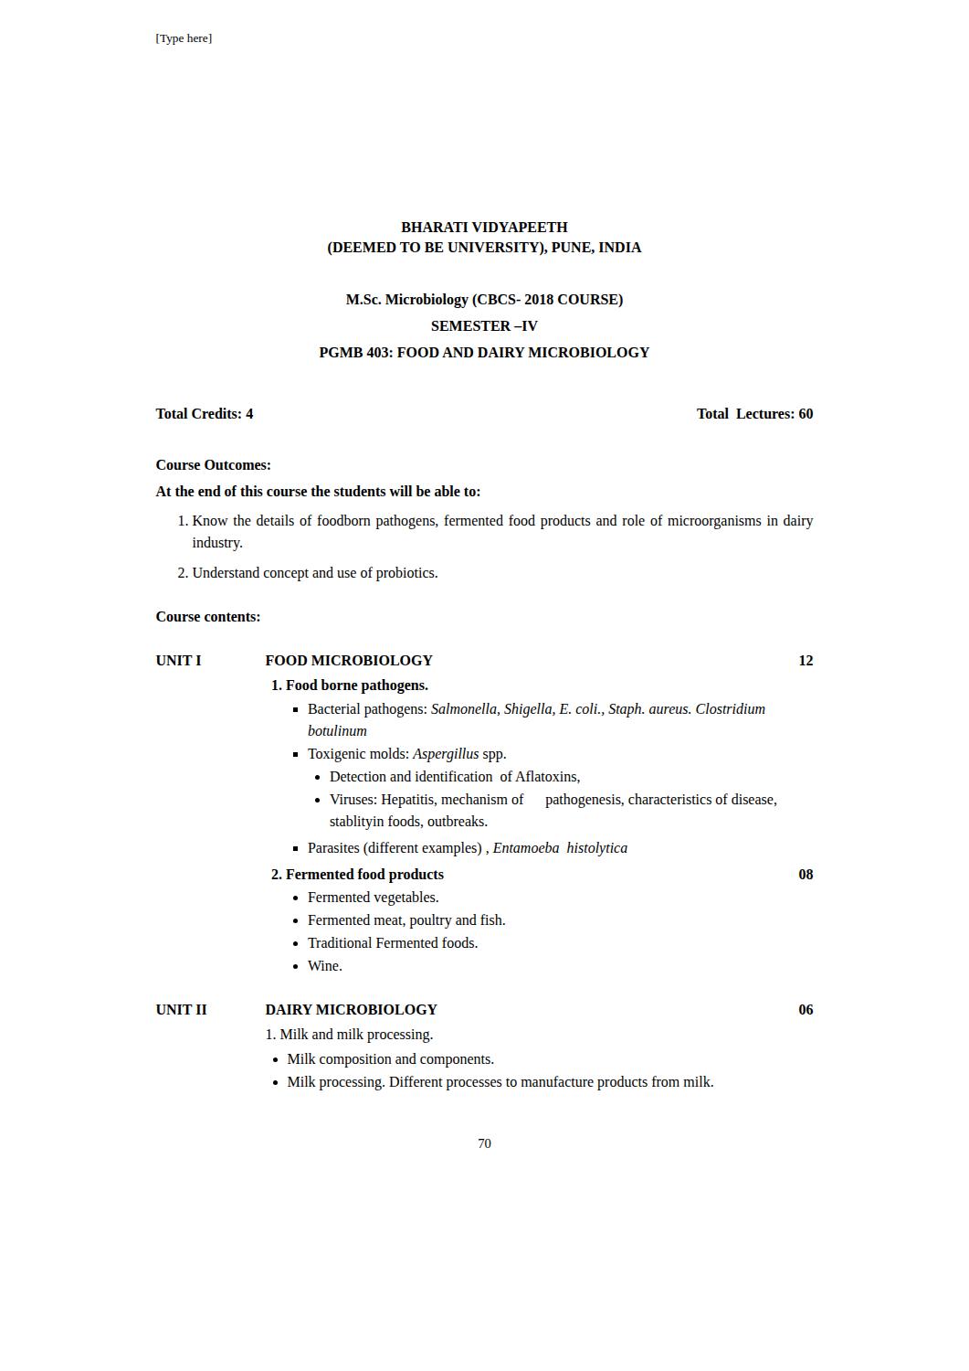[Type here]
BHARATI VIDYAPEETH
(DEEMED TO BE UNIVERSITY), PUNE, INDIA
M.Sc. Microbiology (CBCS- 2018 COURSE)
SEMESTER –IV
PGMB 403: FOOD AND DAIRY MICROBIOLOGY
Total Credits: 4 Total Lectures: 60
Course Outcomes:
At the end of this course the students will be able to:
Know the details of foodborn pathogens, fermented food products and role of microorganisms in dairy industry.
Understand concept and use of probiotics.
Course contents:
UNIT I FOOD MICROBIOLOGY 12
Food borne pathogens.
Bacterial pathogens: Salmonella, Shigella, E. coli., Staph. aureus. Clostridium botulinum
Toxigenic molds: Aspergillus spp.
Detection and identification of Aflatoxins,
Viruses: Hepatitis, mechanism of pathogenesis, characteristics of disease, stablityin foods, outbreaks.
Parasites (different examples) , Entamoeba histolytica
Fermented food products 08
Fermented vegetables.
Fermented meat, poultry and fish.
Traditional Fermented foods.
Wine.
UNIT II DAIRY MICROBIOLOGY 06
1. Milk and milk processing.
Milk composition and components.
Milk processing. Different processes to manufacture products from milk.
70